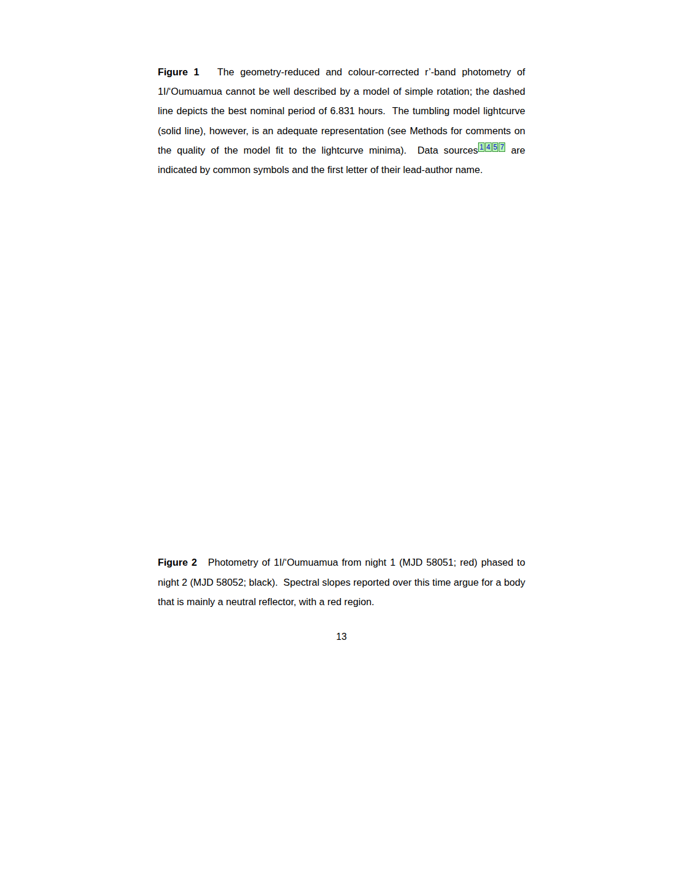Figure 1 The geometry-reduced and colour-corrected r’-band photometry of 1I/‘Oumuamua cannot be well described by a model of simple rotation; the dashed line depicts the best nominal period of 6.831 hours. The tumbling model lightcurve (solid line), however, is an adequate representation (see Methods for comments on the quality of the model fit to the lightcurve minima). Data sources1457 are indicated by common symbols and the first letter of their lead-author name.
Figure 2 Photometry of 1I/‘Oumuamua from night 1 (MJD 58051; red) phased to night 2 (MJD 58052; black). Spectral slopes reported over this time argue for a body that is mainly a neutral reflector, with a red region.
13